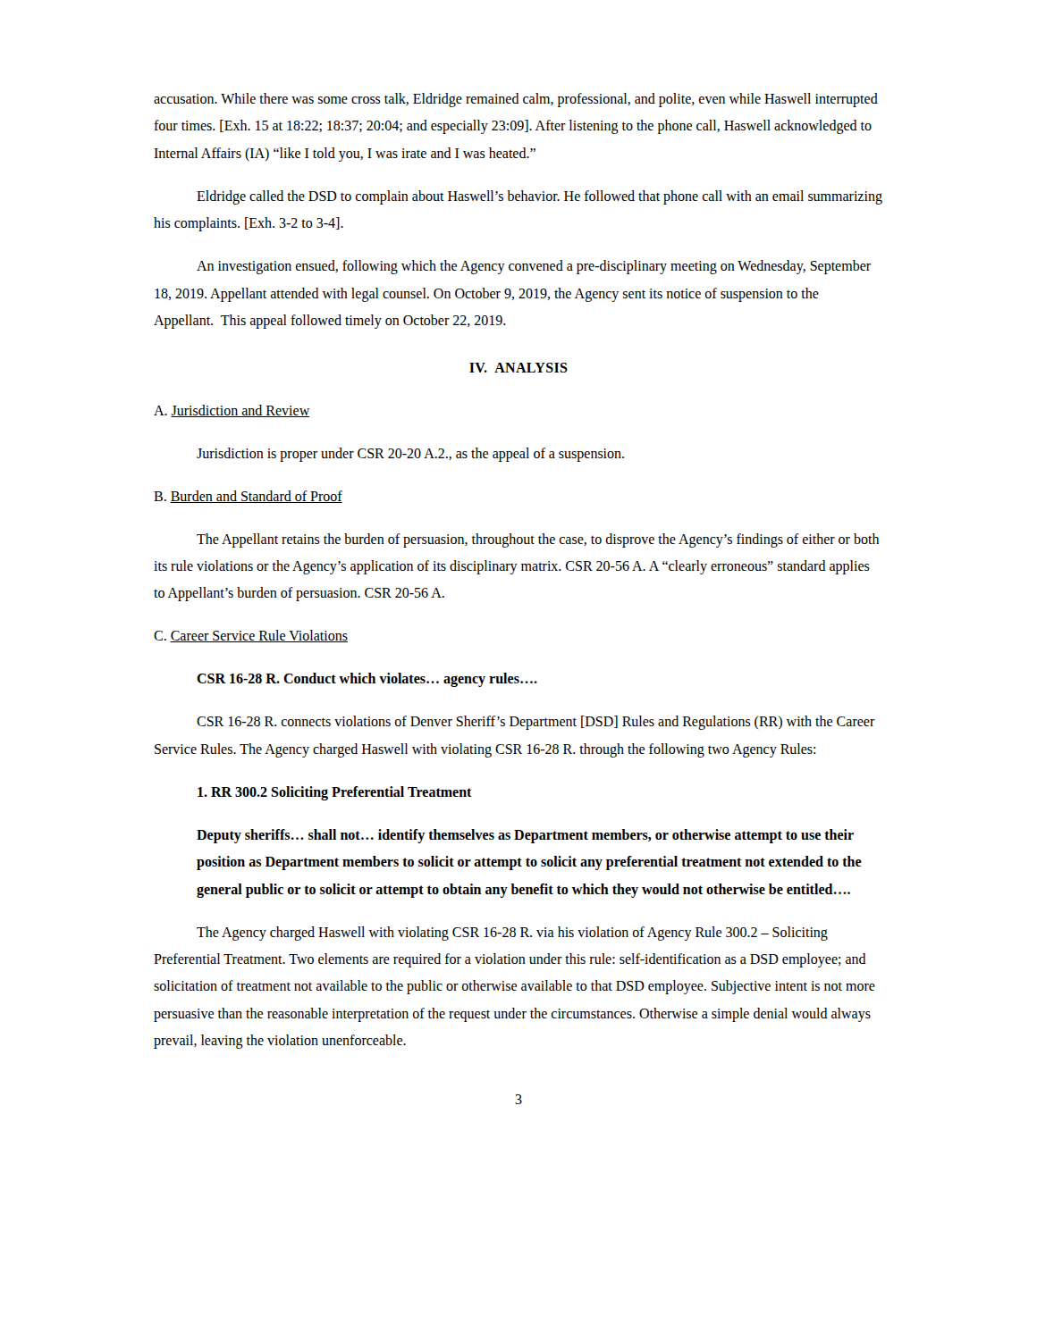accusation. While there was some cross talk, Eldridge remained calm, professional, and polite, even while Haswell interrupted four times. [Exh. 15 at 18:22; 18:37; 20:04; and especially 23:09]. After listening to the phone call, Haswell acknowledged to Internal Affairs (IA) “like I told you, I was irate and I was heated.”
Eldridge called the DSD to complain about Haswell’s behavior. He followed that phone call with an email summarizing his complaints. [Exh. 3-2 to 3-4].
An investigation ensued, following which the Agency convened a pre-disciplinary meeting on Wednesday, September 18, 2019. Appellant attended with legal counsel. On October 9, 2019, the Agency sent its notice of suspension to the Appellant. This appeal followed timely on October 22, 2019.
IV. ANALYSIS
A. Jurisdiction and Review
Jurisdiction is proper under CSR 20-20 A.2., as the appeal of a suspension.
B. Burden and Standard of Proof
The Appellant retains the burden of persuasion, throughout the case, to disprove the Agency’s findings of either or both its rule violations or the Agency’s application of its disciplinary matrix. CSR 20-56 A. A “clearly erroneous” standard applies to Appellant’s burden of persuasion. CSR 20-56 A.
C. Career Service Rule Violations
CSR 16-28 R. Conduct which violates… agency rules….
CSR 16-28 R. connects violations of Denver Sheriff’s Department [DSD] Rules and Regulations (RR) with the Career Service Rules. The Agency charged Haswell with violating CSR 16-28 R. through the following two Agency Rules:
1. RR 300.2 Soliciting Preferential Treatment
Deputy sheriffs… shall not… identify themselves as Department members, or otherwise attempt to use their position as Department members to solicit or attempt to solicit any preferential treatment not extended to the general public or to solicit or attempt to obtain any benefit to which they would not otherwise be entitled….
The Agency charged Haswell with violating CSR 16-28 R. via his violation of Agency Rule 300.2 – Soliciting Preferential Treatment. Two elements are required for a violation under this rule: self-identification as a DSD employee; and solicitation of treatment not available to the public or otherwise available to that DSD employee. Subjective intent is not more persuasive than the reasonable interpretation of the request under the circumstances. Otherwise a simple denial would always prevail, leaving the violation unenforceable.
3